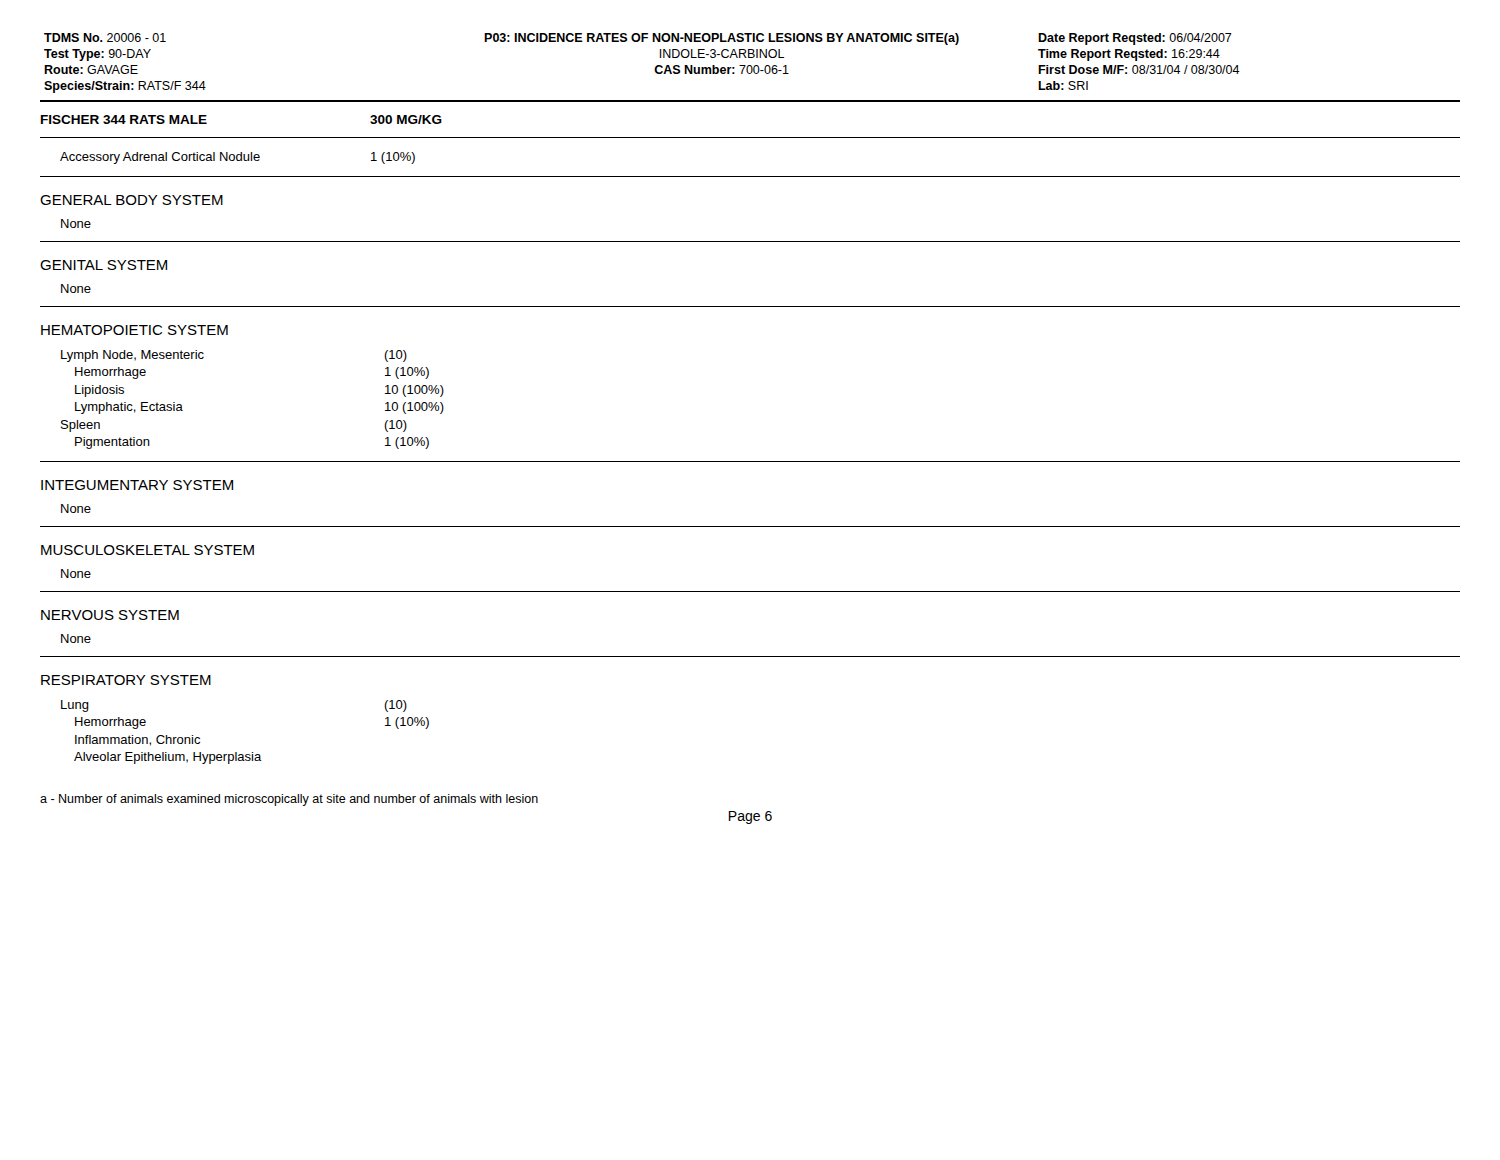| TDMS No. 20006 - 01 | P03: INCIDENCE RATES OF NON-NEOPLASTIC LESIONS BY ANATOMIC SITE(a) | Date Report Reqsted: 06/04/2007 |
| Test Type: 90-DAY | INDOLE-3-CARBINOL | Time Report Reqsted: 16:29:44 |
| Route: GAVAGE | CAS Number: 700-06-1 | First Dose M/F: 08/31/04 / 08/30/04 |
| Species/Strain: RATS/F 344 | | Lab: SRI |
FISCHER 344 RATS MALE 300 MG/KG
| Accessory Adrenal Cortical Nodule | 1 (10%) |
GENERAL BODY SYSTEM
None
GENITAL SYSTEM
None
HEMATOPOIETIC SYSTEM
| Lymph Node, Mesenteric | (10) |
| Hemorrhage | 1 (10%) |
| Lipidosis | 10 (100%) |
| Lymphatic, Ectasia | 10 (100%) |
| Spleen | (10) |
| Pigmentation | 1 (10%) |
INTEGUMENTARY SYSTEM
None
MUSCULOSKELETAL SYSTEM
None
NERVOUS SYSTEM
None
RESPIRATORY SYSTEM
| Lung | (10) |
| Hemorrhage | 1 (10%) |
| Inflammation, Chronic | |
| Alveolar Epithelium, Hyperplasia | |
a - Number of animals examined microscopically at site and number of animals with lesion
Page 6